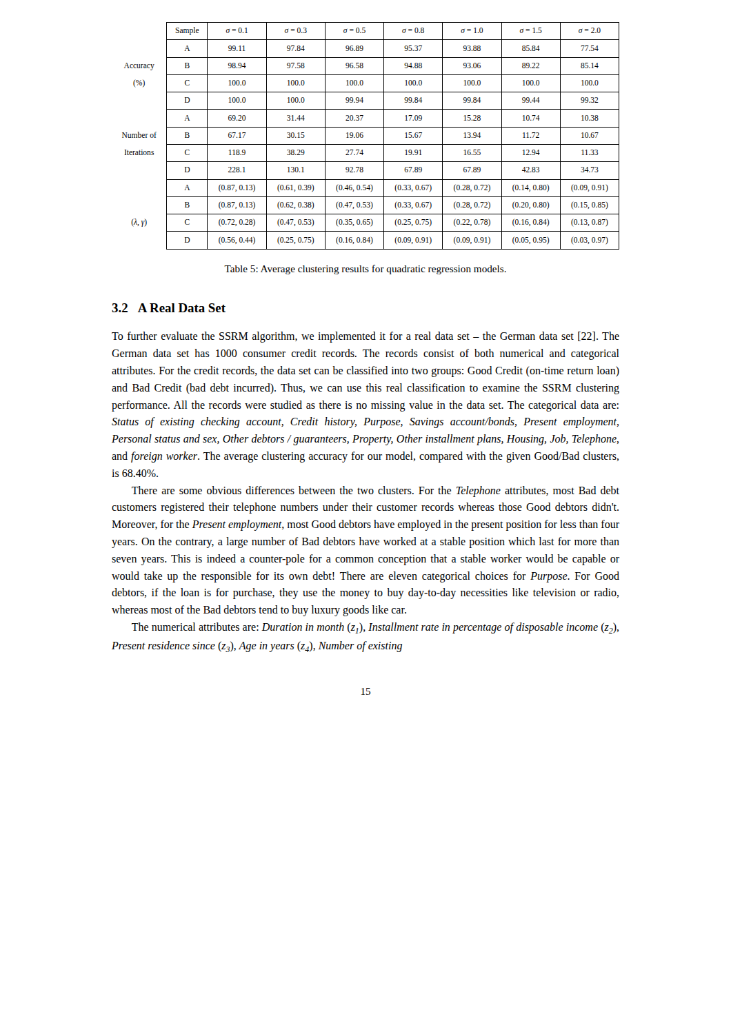Table 5: Average clustering results for quadratic regression models.
| | Sample | σ = 0.1 | σ = 0.3 | σ = 0.5 | σ = 0.8 | σ = 1.0 | σ = 1.5 | σ = 2.0 |
| --- | --- | --- | --- | --- | --- | --- | --- | --- |
| | A | 99.11 | 97.84 | 96.89 | 95.37 | 93.88 | 85.84 | 77.54 |
| Accuracy | B | 98.94 | 97.58 | 96.58 | 94.88 | 93.06 | 89.22 | 85.14 |
| (%) | C | 100.0 | 100.0 | 100.0 | 100.0 | 100.0 | 100.0 | 100.0 |
| | D | 100.0 | 100.0 | 99.94 | 99.84 | 99.84 | 99.44 | 99.32 |
| | A | 69.20 | 31.44 | 20.37 | 17.09 | 15.28 | 10.74 | 10.38 |
| Number of | B | 67.17 | 30.15 | 19.06 | 15.67 | 13.94 | 11.72 | 10.67 |
| Iterations | C | 118.9 | 38.29 | 27.74 | 19.91 | 16.55 | 12.94 | 11.33 |
| | D | 228.1 | 130.1 | 92.78 | 67.89 | 67.89 | 42.83 | 34.73 |
| | A | (0.87, 0.13) | (0.61, 0.39) | (0.46, 0.54) | (0.33, 0.67) | (0.28, 0.72) | (0.14, 0.80) | (0.09, 0.91) |
| | B | (0.87, 0.13) | (0.62, 0.38) | (0.47, 0.53) | (0.33, 0.67) | (0.28, 0.72) | (0.20, 0.80) | (0.15, 0.85) |
| ( λ , γ ) | C | (0.72, 0.28) | (0.47, 0.53) | (0.35, 0.65) | (0.25, 0.75) | (0.22, 0.78) | (0.16, 0.84) | (0.13, 0.87) |
| | D | (0.56, 0.44) | (0.25, 0.75) | (0.16, 0.84) | (0.09, 0.91) | (0.09, 0.91) | (0.05, 0.95) | (0.03, 0.97) |
3.2 A Real Data Set
To further evaluate the SSRM algorithm, we implemented it for a real data set – the German data set [22]. The German data set has 1000 consumer credit records. The records consist of both numerical and categorical attributes. For the credit records, the data set can be classified into two groups: Good Credit (on-time return loan) and Bad Credit (bad debt incurred). Thus, we can use this real classification to examine the SSRM clustering performance. All the records were studied as there is no missing value in the data set. The categorical data are: Status of existing checking account, Credit history, Purpose, Savings account/bonds, Present employment, Personal status and sex, Other debtors / guaranteers, Property, Other installment plans, Housing, Job, Telephone, and foreign worker. The average clustering accuracy for our model, compared with the given Good/Bad clusters, is 68.40%.
There are some obvious differences between the two clusters. For the Telephone attributes, most Bad debt customers registered their telephone numbers under their customer records whereas those Good debtors didn't. Moreover, for the Present employment, most Good debtors have employed in the present position for less than four years. On the contrary, a large number of Bad debtors have worked at a stable position which last for more than seven years. This is indeed a counter-pole for a common conception that a stable worker would be capable or would take up the responsible for its own debt! There are eleven categorical choices for Purpose. For Good debtors, if the loan is for purchase, they use the money to buy day-to-day necessities like television or radio, whereas most of the Bad debtors tend to buy luxury goods like car.
The numerical attributes are: Duration in month (z1), Installment rate in percentage of disposable income (z2), Present residence since (z3), Age in years (z4), Number of existing
15